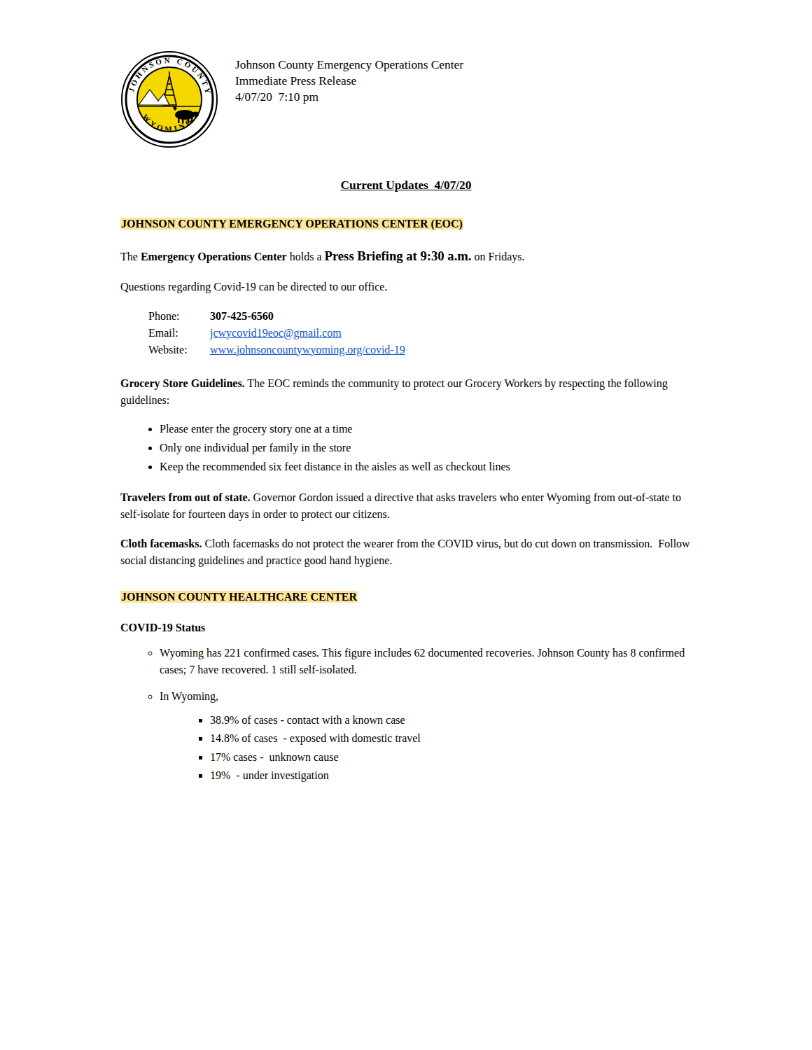JOHNSON COUNTY WYOMING
Johnson County Emergency Operations Center
Immediate Press Release
4/07/20 7:10 pm
Current Updates 4/07/20
JOHNSON COUNTY EMERGENCY OPERATIONS CENTER (EOC)
The Emergency Operations Center holds a Press Briefing at 9:30 a.m. on Fridays.
Questions regarding Covid-19 can be directed to our office.
Phone: 307-425-6560
Email: jcwycovid19eoc@gmail.com
Website: www.johnsoncountywyoming.org/covid-19
Grocery Store Guidelines. The EOC reminds the community to protect our Grocery Workers by respecting the following guidelines:
Please enter the grocery story one at a time
Only one individual per family in the store
Keep the recommended six feet distance in the aisles as well as checkout lines
Travelers from out of state. Governor Gordon issued a directive that asks travelers who enter Wyoming from out-of-state to self-isolate for fourteen days in order to protect our citizens.
Cloth facemasks. Cloth facemasks do not protect the wearer from the COVID virus, but do cut down on transmission. Follow social distancing guidelines and practice good hand hygiene.
JOHNSON COUNTY HEALTHCARE CENTER
COVID-19 Status
Wyoming has 221 confirmed cases. This figure includes 62 documented recoveries. Johnson County has 8 confirmed cases; 7 have recovered. 1 still self-isolated.
In Wyoming,
38.9% of cases - contact with a known case
14.8% of cases - exposed with domestic travel
17% cases - unknown cause
19% - under investigation